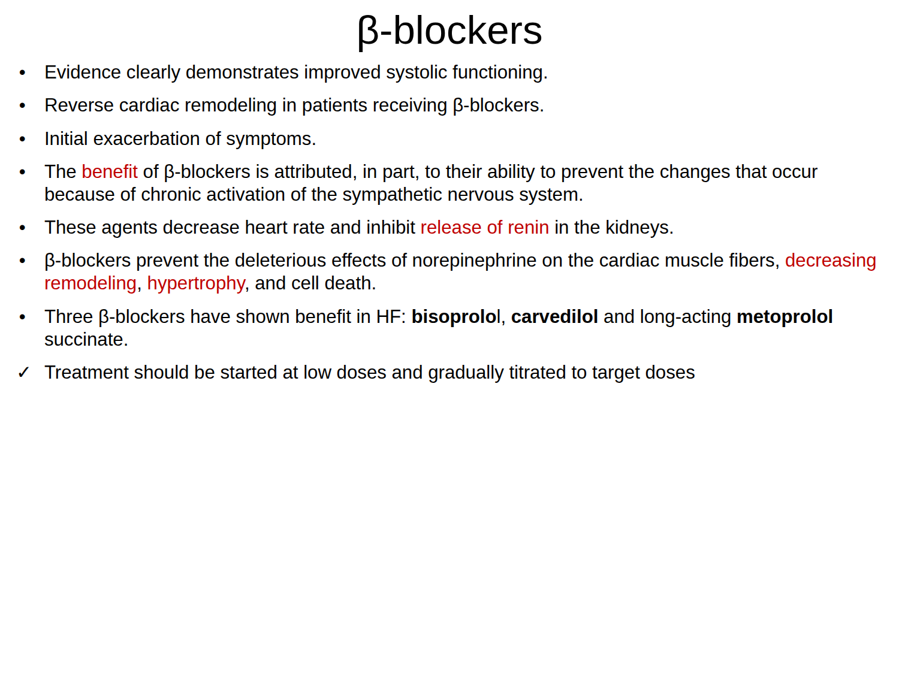β-blockers
Evidence clearly demonstrates improved systolic functioning.
Reverse cardiac remodeling in patients receiving β-blockers.
Initial exacerbation of symptoms.
The benefit of β-blockers is attributed, in part, to their ability to prevent the changes that occur because of chronic activation of the sympathetic nervous system.
These agents decrease heart rate and inhibit release of renin in the kidneys.
β-blockers prevent the deleterious effects of norepinephrine on the cardiac muscle fibers, decreasing remodeling, hypertrophy, and cell death.
Three β-blockers have shown benefit in HF: bisoprolol, carvedilol and long-acting metoprolol succinate.
Treatment should be started at low doses and gradually titrated to target doses